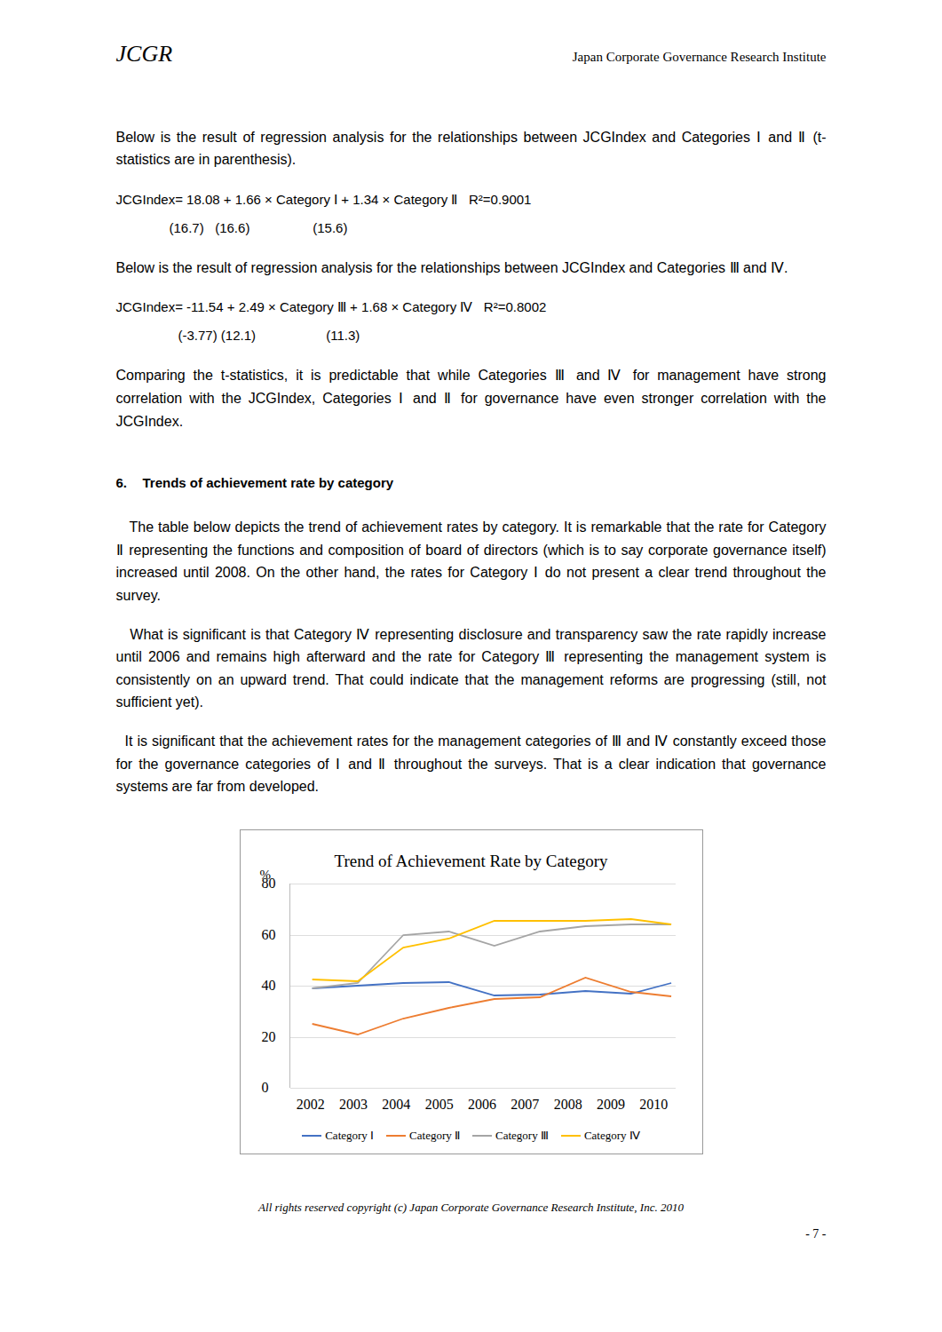JCGR
Japan Corporate Governance Research Institute
Below is the result of regression analysis for the relationships between JCGIndex and Categories Ⅰ and Ⅱ (t-statistics are in parenthesis).
JCGIndex= 18.08 + 1.66 × Category Ⅰ + 1.34 × Category Ⅱ R²=0.9001
(16.7) (16.6) (15.6)
Below is the result of regression analysis for the relationships between JCGIndex and Categories Ⅲ and Ⅳ.
JCGIndex= -11.54 + 2.49 × Category Ⅲ + 1.68 × Category Ⅳ R²=0.8002
(-3.77) (12.1) (11.3)
Comparing the t-statistics, it is predictable that while Categories Ⅲ and Ⅳ for management have strong correlation with the JCGIndex, Categories Ⅰ and Ⅱ for governance have even stronger correlation with the JCGIndex.
6. Trends of achievement rate by category
The table below depicts the trend of achievement rates by category. It is remarkable that the rate for Category Ⅱ representing the functions and composition of board of directors (which is to say corporate governance itself) increased until 2008. On the other hand, the rates for Category Ⅰ do not present a clear trend throughout the survey.
What is significant is that Category Ⅳ representing disclosure and transparency saw the rate rapidly increase until 2006 and remains high afterward and the rate for Category Ⅲ representing the management system is consistently on an upward trend. That could indicate that the management reforms are progressing (still, not sufficient yet).
It is significant that the achievement rates for the management categories of Ⅲ and Ⅳ constantly exceed those for the governance categories of Ⅰ and Ⅱ throughout the surveys. That is a clear indication that governance systems are far from developed.
%
Trend of Achievement Rate by Category
80
60
40
20
0
200220032004200520062007200820092010
Category Ⅰ
Category Ⅱ
Category Ⅲ
Category Ⅳ
All rights reserved copyright (c) Japan Corporate Governance Research Institute, Inc. 2010
- 7 -